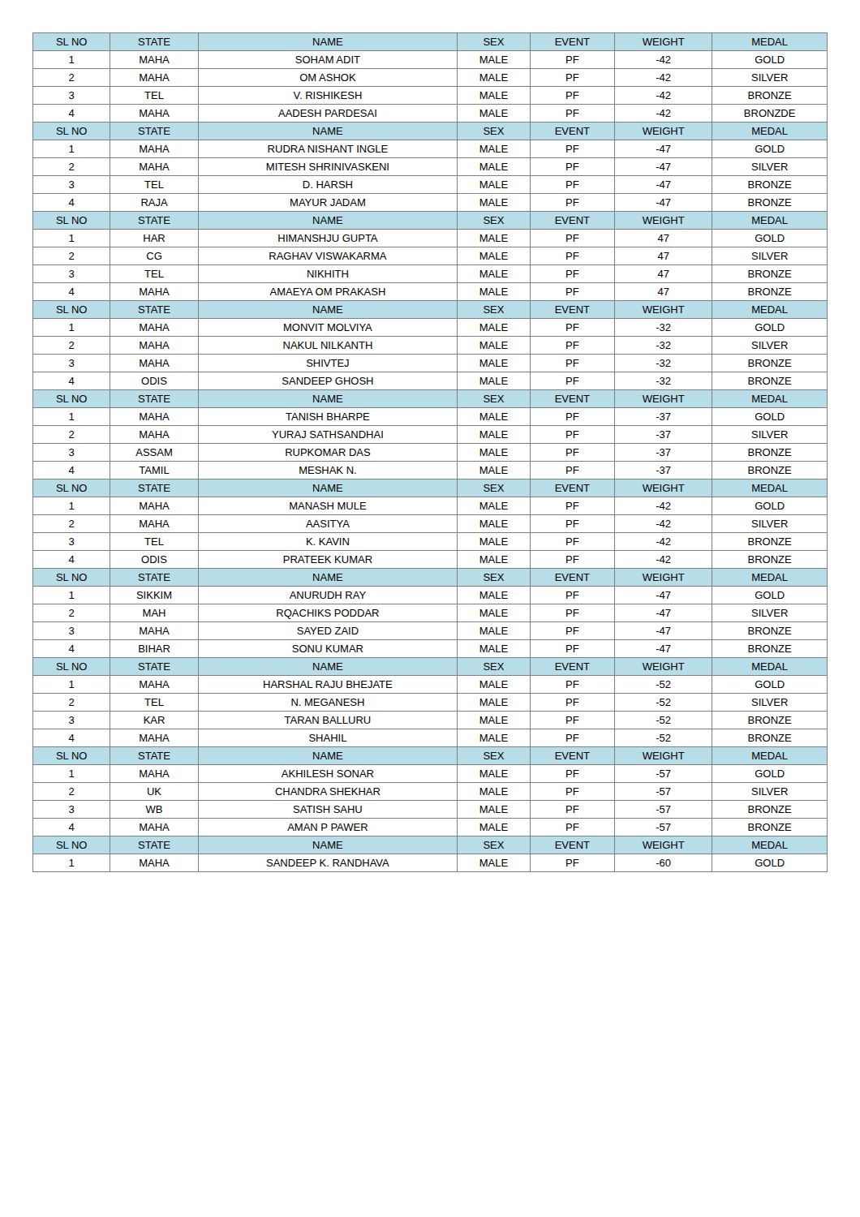| SL NO | STATE | NAME | SEX | EVENT | WEIGHT | MEDAL |
| --- | --- | --- | --- | --- | --- | --- |
| 1 | MAHA | SOHAM ADIT | MALE | PF | -42 | GOLD |
| 2 | MAHA | OM ASHOK | MALE | PF | -42 | SILVER |
| 3 | TEL | V. RISHIKESH | MALE | PF | -42 | BRONZE |
| 4 | MAHA | AADESH PARDESAI | MALE | PF | -42 | BRONZDE |
| SL NO | STATE | NAME | SEX | EVENT | WEIGHT | MEDAL |
| 1 | MAHA | RUDRA NISHANT INGLE | MALE | PF | -47 | GOLD |
| 2 | MAHA | MITESH SHRINIVASKENI | MALE | PF | -47 | SILVER |
| 3 | TEL | D. HARSH | MALE | PF | -47 | BRONZE |
| 4 | RAJA | MAYUR JADAM | MALE | PF | -47 | BRONZE |
| SL NO | STATE | NAME | SEX | EVENT | WEIGHT | MEDAL |
| 1 | HAR | HIMANSHJU GUPTA | MALE | PF | 47 | GOLD |
| 2 | CG | RAGHAV VISWAKARMA | MALE | PF | 47 | SILVER |
| 3 | TEL | NIKHITH | MALE | PF | 47 | BRONZE |
| 4 | MAHA | AMAEYA OM PRAKASH | MALE | PF | 47 | BRONZE |
| SL NO | STATE | NAME | SEX | EVENT | WEIGHT | MEDAL |
| 1 | MAHA | MONVIT MOLVIYA | MALE | PF | -32 | GOLD |
| 2 | MAHA | NAKUL NILKANTH | MALE | PF | -32 | SILVER |
| 3 | MAHA | SHIVTEJ | MALE | PF | -32 | BRONZE |
| 4 | ODIS | SANDEEP GHOSH | MALE | PF | -32 | BRONZE |
| SL NO | STATE | NAME | SEX | EVENT | WEIGHT | MEDAL |
| 1 | MAHA | TANISH BHARPE | MALE | PF | -37 | GOLD |
| 2 | MAHA | YURAJ SATHSANDHAI | MALE | PF | -37 | SILVER |
| 3 | ASSAM | RUPKOMAR DAS | MALE | PF | -37 | BRONZE |
| 4 | TAMIL | MESHAK N. | MALE | PF | -37 | BRONZE |
| SL NO | STATE | NAME | SEX | EVENT | WEIGHT | MEDAL |
| 1 | MAHA | MANASH MULE | MALE | PF | -42 | GOLD |
| 2 | MAHA | AASITYA | MALE | PF | -42 | SILVER |
| 3 | TEL | K. KAVIN | MALE | PF | -42 | BRONZE |
| 4 | ODIS | PRATEEK KUMAR | MALE | PF | -42 | BRONZE |
| SL NO | STATE | NAME | SEX | EVENT | WEIGHT | MEDAL |
| 1 | SIKKIM | ANURUDH RAY | MALE | PF | -47 | GOLD |
| 2 | MAH | RQACHIKS PODDAR | MALE | PF | -47 | SILVER |
| 3 | MAHA | SAYED ZAID | MALE | PF | -47 | BRONZE |
| 4 | BIHAR | SONU KUMAR | MALE | PF | -47 | BRONZE |
| SL NO | STATE | NAME | SEX | EVENT | WEIGHT | MEDAL |
| 1 | MAHA | HARSHAL RAJU BHEJATE | MALE | PF | -52 | GOLD |
| 2 | TEL | N. MEGANESH | MALE | PF | -52 | SILVER |
| 3 | KAR | TARAN BALLURU | MALE | PF | -52 | BRONZE |
| 4 | MAHA | SHAHIL | MALE | PF | -52 | BRONZE |
| SL NO | STATE | NAME | SEX | EVENT | WEIGHT | MEDAL |
| 1 | MAHA | AKHILESH SONAR | MALE | PF | -57 | GOLD |
| 2 | UK | CHANDRA SHEKHAR | MALE | PF | -57 | SILVER |
| 3 | WB | SATISH SAHU | MALE | PF | -57 | BRONZE |
| 4 | MAHA | AMAN P PAWER | MALE | PF | -57 | BRONZE |
| SL NO | STATE | NAME | SEX | EVENT | WEIGHT | MEDAL |
| 1 | MAHA | SANDEEP K. RANDHAVA | MALE | PF | -60 | GOLD |